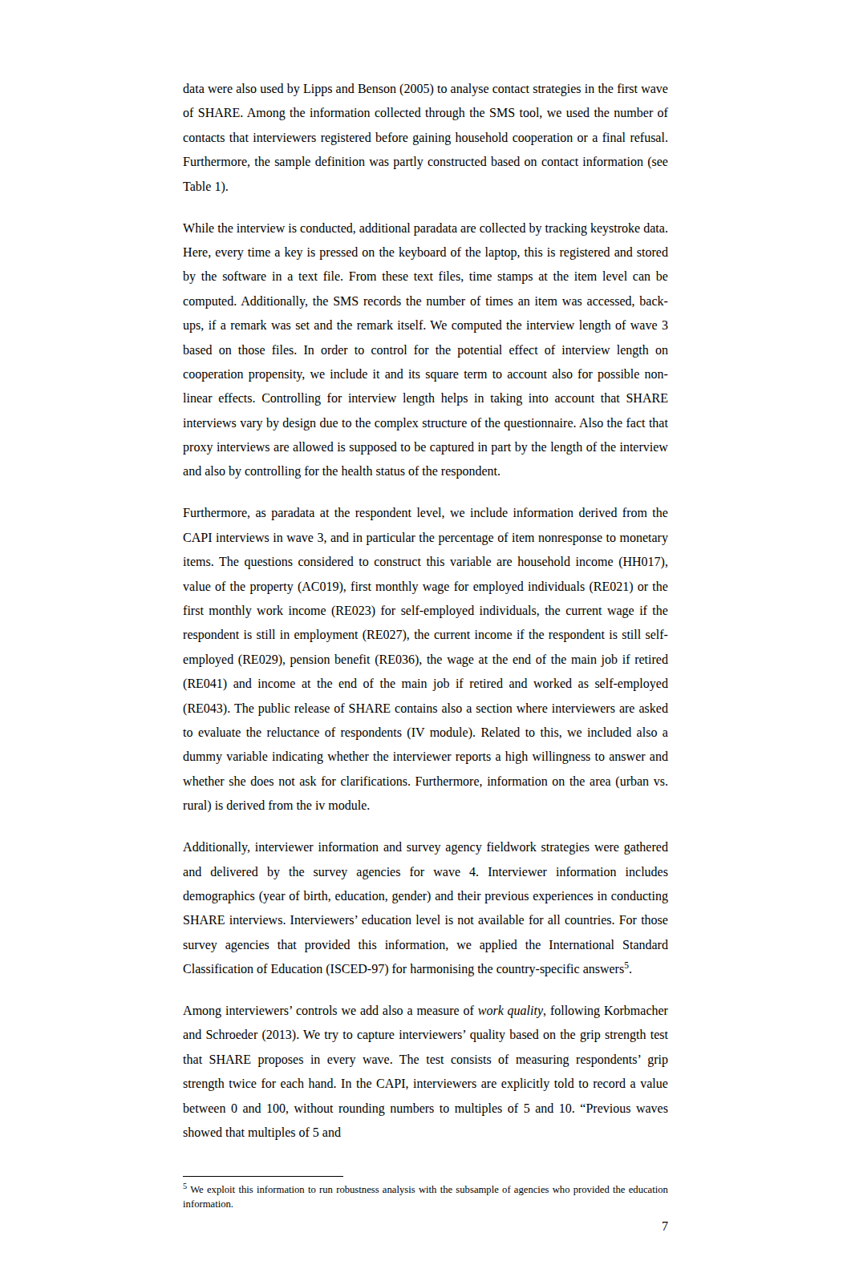data were also used by Lipps and Benson (2005) to analyse contact strategies in the first wave of SHARE. Among the information collected through the SMS tool, we used the number of contacts that interviewers registered before gaining household cooperation or a final refusal. Furthermore, the sample definition was partly constructed based on contact information (see Table 1).
While the interview is conducted, additional paradata are collected by tracking keystroke data. Here, every time a key is pressed on the keyboard of the laptop, this is registered and stored by the software in a text file. From these text files, time stamps at the item level can be computed. Additionally, the SMS records the number of times an item was accessed, back-ups, if a remark was set and the remark itself. We computed the interview length of wave 3 based on those files. In order to control for the potential effect of interview length on cooperation propensity, we include it and its square term to account also for possible non-linear effects. Controlling for interview length helps in taking into account that SHARE interviews vary by design due to the complex structure of the questionnaire. Also the fact that proxy interviews are allowed is supposed to be captured in part by the length of the interview and also by controlling for the health status of the respondent.
Furthermore, as paradata at the respondent level, we include information derived from the CAPI interviews in wave 3, and in particular the percentage of item nonresponse to monetary items. The questions considered to construct this variable are household income (HH017), value of the property (AC019), first monthly wage for employed individuals (RE021) or the first monthly work income (RE023) for self-employed individuals, the current wage if the respondent is still in employment (RE027), the current income if the respondent is still self-employed (RE029), pension benefit (RE036), the wage at the end of the main job if retired (RE041) and income at the end of the main job if retired and worked as self-employed (RE043). The public release of SHARE contains also a section where interviewers are asked to evaluate the reluctance of respondents (IV module). Related to this, we included also a dummy variable indicating whether the interviewer reports a high willingness to answer and whether she does not ask for clarifications. Furthermore, information on the area (urban vs. rural) is derived from the iv module.
Additionally, interviewer information and survey agency fieldwork strategies were gathered and delivered by the survey agencies for wave 4. Interviewer information includes demographics (year of birth, education, gender) and their previous experiences in conducting SHARE interviews. Interviewers’ education level is not available for all countries. For those survey agencies that provided this information, we applied the International Standard Classification of Education (ISCED-97) for harmonising the country-specific answers5.
Among interviewers’ controls we add also a measure of work quality, following Korbmacher and Schroeder (2013). We try to capture interviewers’ quality based on the grip strength test that SHARE proposes in every wave. The test consists of measuring respondents’ grip strength twice for each hand. In the CAPI, interviewers are explicitly told to record a value between 0 and 100, without rounding numbers to multiples of 5 and 10. “Previous waves showed that multiples of 5 and
5 We exploit this information to run robustness analysis with the subsample of agencies who provided the education information.
7